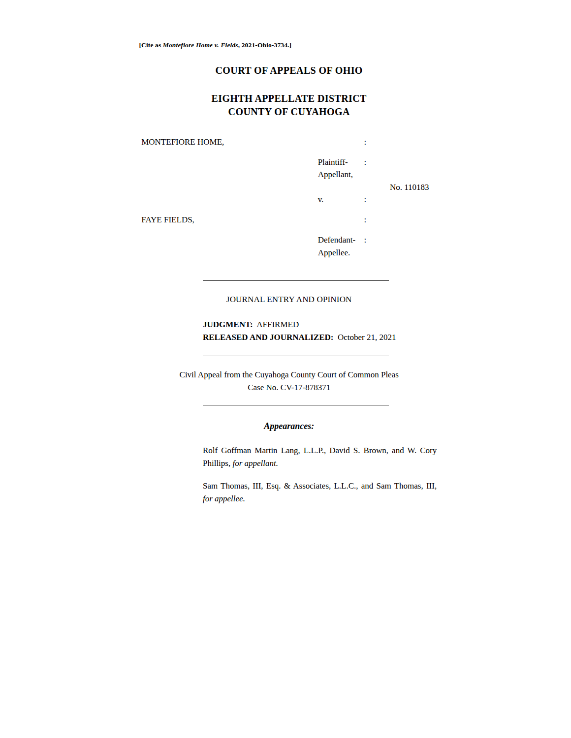[Cite as Montefiore Home v. Fields, 2021-Ohio-3734.]
COURT OF APPEALS OF OHIO
EIGHTH APPELLATE DISTRICT COUNTY OF CUYAHOGA
| MONTEFIORE HOME, | | : | |
| | Plaintiff-Appellant, | : | |
| | | | No. 110183 |
| | v. | : | |
| FAYE FIELDS, | | : | |
| | Defendant-Appellee. | : | |
JOURNAL ENTRY AND OPINION
JUDGMENT: AFFIRMED
RELEASED AND JOURNALIZED: October 21, 2021
Civil Appeal from the Cuyahoga County Court of Common Pleas
Case No. CV-17-878371
Appearances:
Rolf Goffman Martin Lang, L.L.P., David S. Brown, and W. Cory Phillips, for appellant.
Sam Thomas, III, Esq. & Associates, L.L.C., and Sam Thomas, III, for appellee.